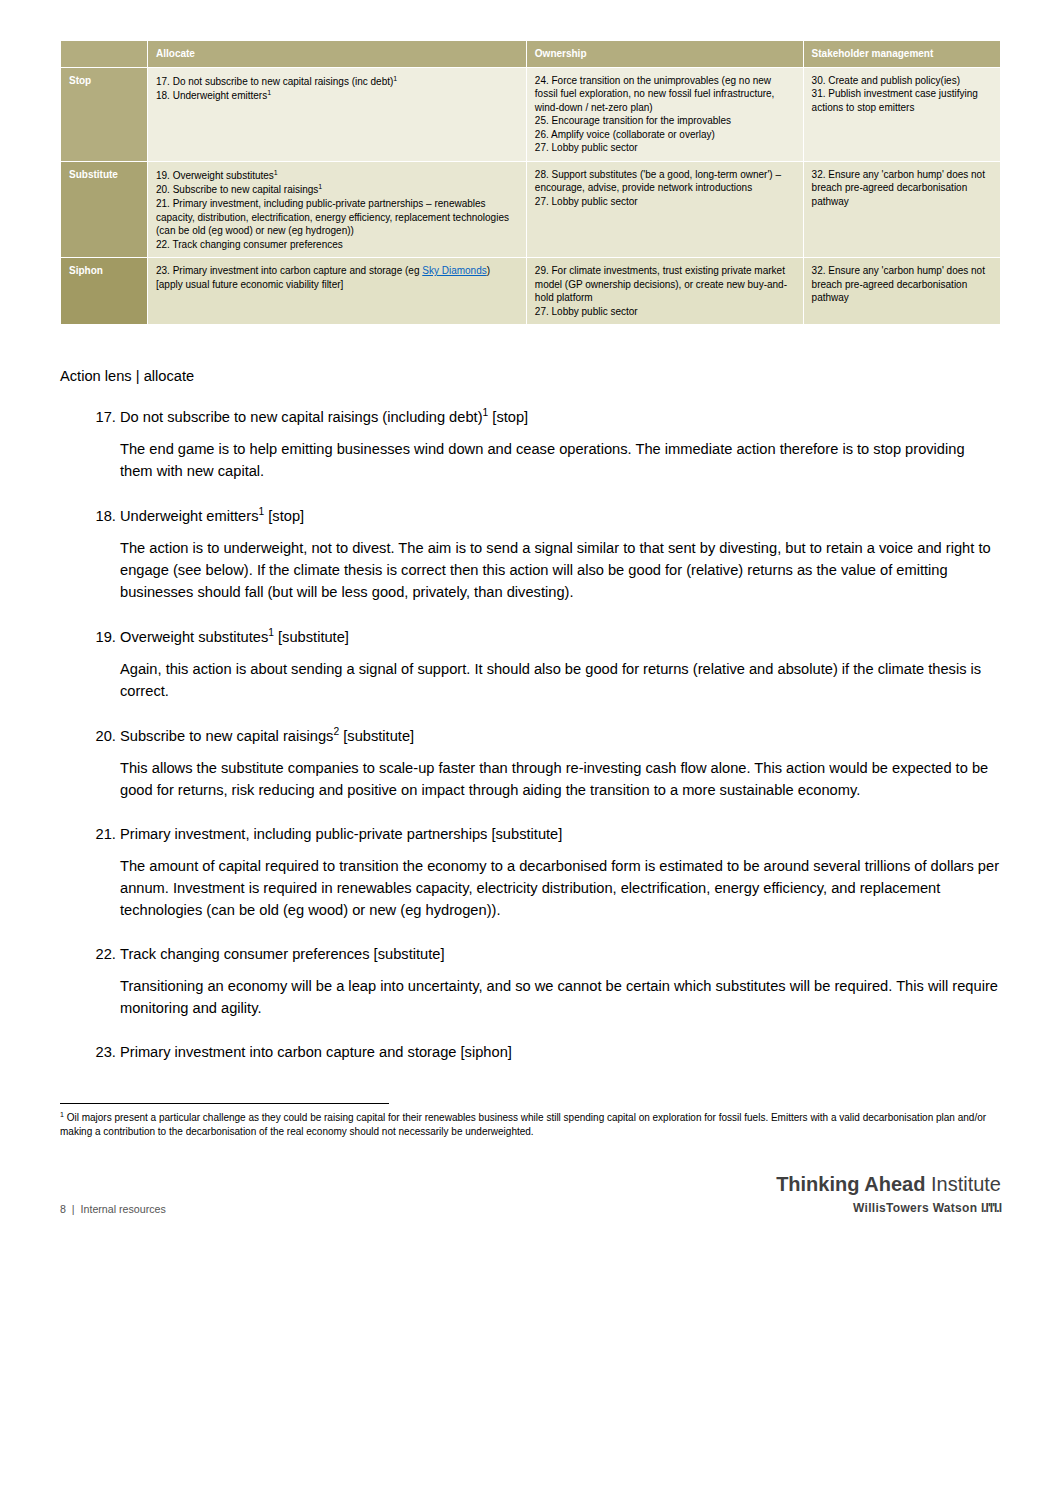| | Allocate | Ownership | Stakeholder management |
| --- | --- | --- | --- |
| Stop | 17. Do not subscribe to new capital raisings (inc debt) 1 18. Underweight emitters 1 | 24. Force transition on the unimprovables (eg no new fossil fuel exploration, no new fossil fuel infrastructure, wind-down / net-zero plan) 25. Encourage transition for the improvables 26. Amplify voice (collaborate or overlay) 27. Lobby public sector | 30. Create and publish policy(ies) 31. Publish investment case justifying actions to stop emitters |
| Substitute | 19. Overweight substitutes 1 20. Subscribe to new capital raisings 1 21. Primary investment, including public-private partnerships – renewables capacity, distribution, electrification, energy efficiency, replacement technologies (can be old (eg wood) or new (eg hydrogen)) 22. Track changing consumer preferences | 28. Support substitutes ('be a good, long-term owner') – encourage, advise, provide network introductions 27. Lobby public sector | 32. Ensure any 'carbon hump' does not breach pre-agreed decarbonisation pathway |
| Siphon | 23. Primary investment into carbon capture and storage (eg Sky Diamonds ) [apply usual future economic viability filter] | 29. For climate investments, trust existing private market model (GP ownership decisions), or create new buy-and-hold platform 27. Lobby public sector | 32. Ensure any 'carbon hump' does not breach pre-agreed decarbonisation pathway |
Action lens | allocate
Do not subscribe to new capital raisings (including debt)1 [stop]
The end game is to help emitting businesses wind down and cease operations. The immediate action therefore is to stop providing them with new capital.
Underweight emitters1 [stop]
The action is to underweight, not to divest. The aim is to send a signal similar to that sent by divesting, but to retain a voice and right to engage (see below). If the climate thesis is correct then this action will also be good for (relative) returns as the value of emitting businesses should fall (but will be less good, privately, than divesting).
Overweight substitutes1 [substitute]
Again, this action is about sending a signal of support. It should also be good for returns (relative and absolute) if the climate thesis is correct.
Subscribe to new capital raisings2 [substitute]
This allows the substitute companies to scale-up faster than through re-investing cash flow alone. This action would be expected to be good for returns, risk reducing and positive on impact through aiding the transition to a more sustainable economy.
Primary investment, including public-private partnerships [substitute]
The amount of capital required to transition the economy to a decarbonised form is estimated to be around several trillions of dollars per annum. Investment is required in renewables capacity, electricity distribution, electrification, energy efficiency, and replacement technologies (can be old (eg wood) or new (eg hydrogen)).
Track changing consumer preferences [substitute]
Transitioning an economy will be a leap into uncertainty, and so we cannot be certain which substitutes will be required. This will require monitoring and agility.
Primary investment into carbon capture and storage [siphon]
1 Oil majors present a particular challenge as they could be raising capital for their renewables business while still spending capital on exploration for fossil fuels. Emitters with a valid decarbonisation plan and/or making a contribution to the decarbonisation of the real economy should not necessarily be underweighted.
8 | Internal resources
Thinking Ahead Institute
WillisTowers Watson I.I'I'I.I